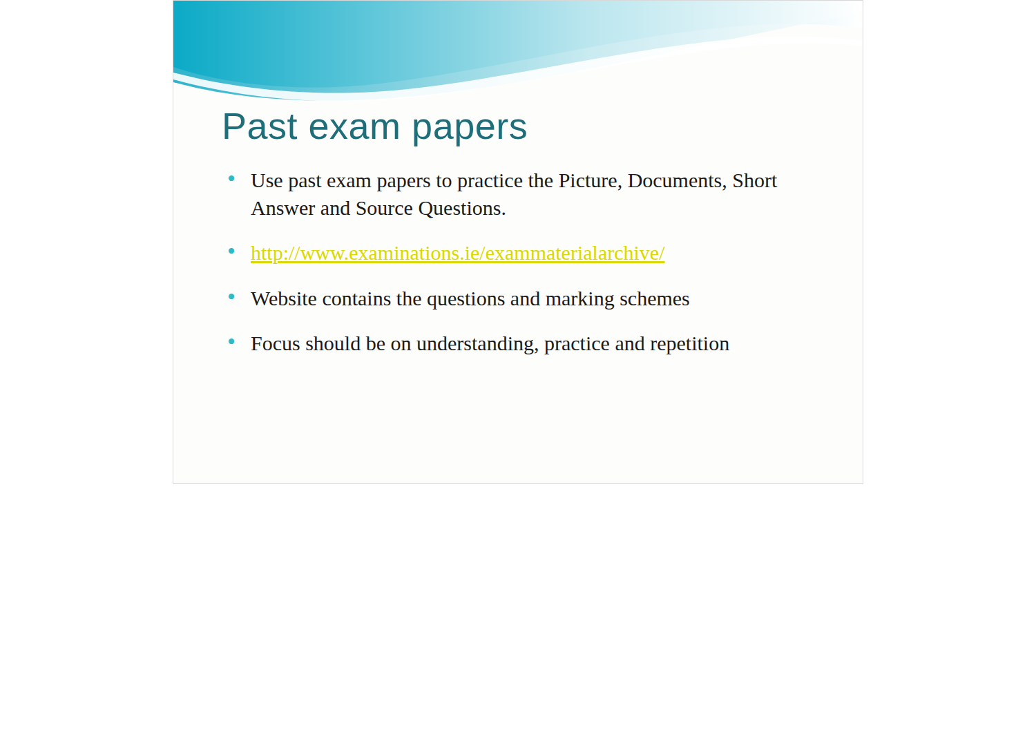Past exam papers
Use past exam papers to practice the Picture, Documents, Short Answer and Source Questions.
http://www.examinations.ie/exammaterialarchive/
Website contains the questions and marking schemes
Focus should be on understanding, practice and repetition